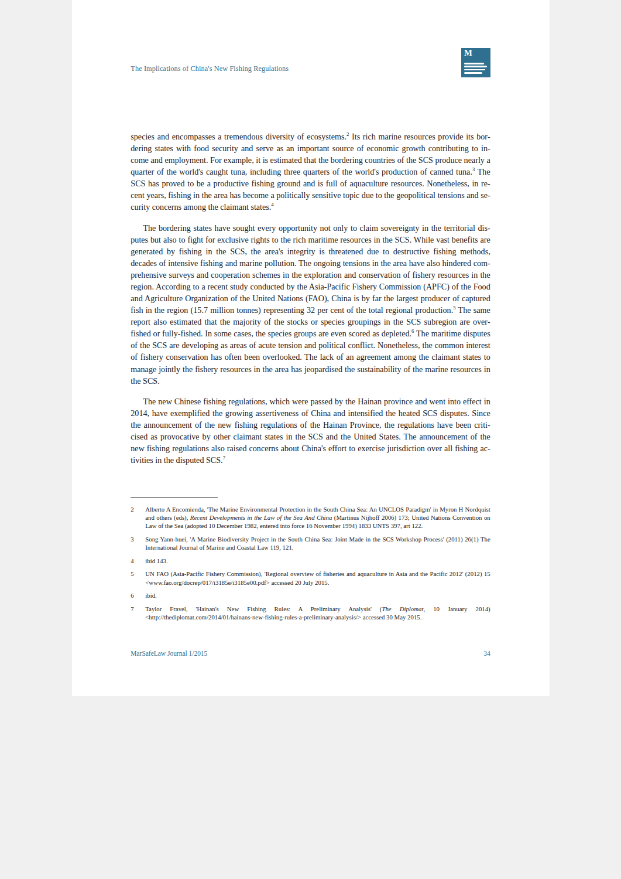The Implications of China's New Fishing Regulations
M
species and encompasses a tremendous diversity of ecosystems.2 Its rich marine resources provide its bordering states with food security and serve as an important source of economic growth contributing to income and employment. For example, it is estimated that the bordering countries of the SCS produce nearly a quarter of the world's caught tuna, including three quarters of the world's production of canned tuna.3 The SCS has proved to be a productive fishing ground and is full of aquaculture resources. Nonetheless, in recent years, fishing in the area has become a politically sensitive topic due to the geopolitical tensions and security concerns among the claimant states.4
The bordering states have sought every opportunity not only to claim sovereignty in the territorial disputes but also to fight for exclusive rights to the rich maritime resources in the SCS. While vast benefits are generated by fishing in the SCS, the area's integrity is threatened due to destructive fishing methods, decades of intensive fishing and marine pollution. The ongoing tensions in the area have also hindered comprehensive surveys and cooperation schemes in the exploration and conservation of fishery resources in the region. According to a recent study conducted by the Asia-Pacific Fishery Commission (APFC) of the Food and Agriculture Organization of the United Nations (FAO), China is by far the largest producer of captured fish in the region (15.7 million tonnes) representing 32 per cent of the total regional production.5 The same report also estimated that the majority of the stocks or species groupings in the SCS subregion are overfished or fully-fished. In some cases, the species groups are even scored as depleted.6 The maritime disputes of the SCS are developing as areas of acute tension and political conflict. Nonetheless, the common interest of fishery conservation has often been overlooked. The lack of an agreement among the claimant states to manage jointly the fishery resources in the area has jeopardised the sustainability of the marine resources in the SCS.
The new Chinese fishing regulations, which were passed by the Hainan province and went into effect in 2014, have exemplified the growing assertiveness of China and intensified the heated SCS disputes. Since the announcement of the new fishing regulations of the Hainan Province, the regulations have been criticised as provocative by other claimant states in the SCS and the United States. The announcement of the new fishing regulations also raised concerns about China's effort to exercise jurisdiction over all fishing activities in the disputed SCS.7
2
Alberto A Encomienda, 'The Marine Environmental Protection in the South China Sea: An UNCLOS Paradigm' in Myron H Nordquist and others (eds), Recent Developments in the Law of the Sea And China (Martinus Nijhoff 2006) 173; United Nations Convention on Law of the Sea (adopted 10 December 1982, entered into force 16 November 1994) 1833 UNTS 397, art 122.
3
Song Yann-huei, 'A Marine Biodiversity Project in the South China Sea: Joint Made in the SCS Workshop Process' (2011) 26(1) The International Journal of Marine and Coastal Law 119, 121.
4
ibid 143.
5
UN FAO (Asia-Pacific Fishery Commission), 'Regional overview of fisheries and aquaculture in Asia and the Pacific 2012' (2012) 15 <www.fao.org/docrep/017/i3185e/i3185e00.pdf> accessed 20 July 2015.
6
ibid.
7
Taylor Fravel, 'Hainan's New Fishing Rules: A Preliminary Analysis' (The Diplomat, 10 January 2014) <http://thediplomat.com/2014/01/hainans-new-fishing-rules-a-preliminary-analysis/> accessed 30 May 2015.
MarSafeLaw Journal 1/2015
34